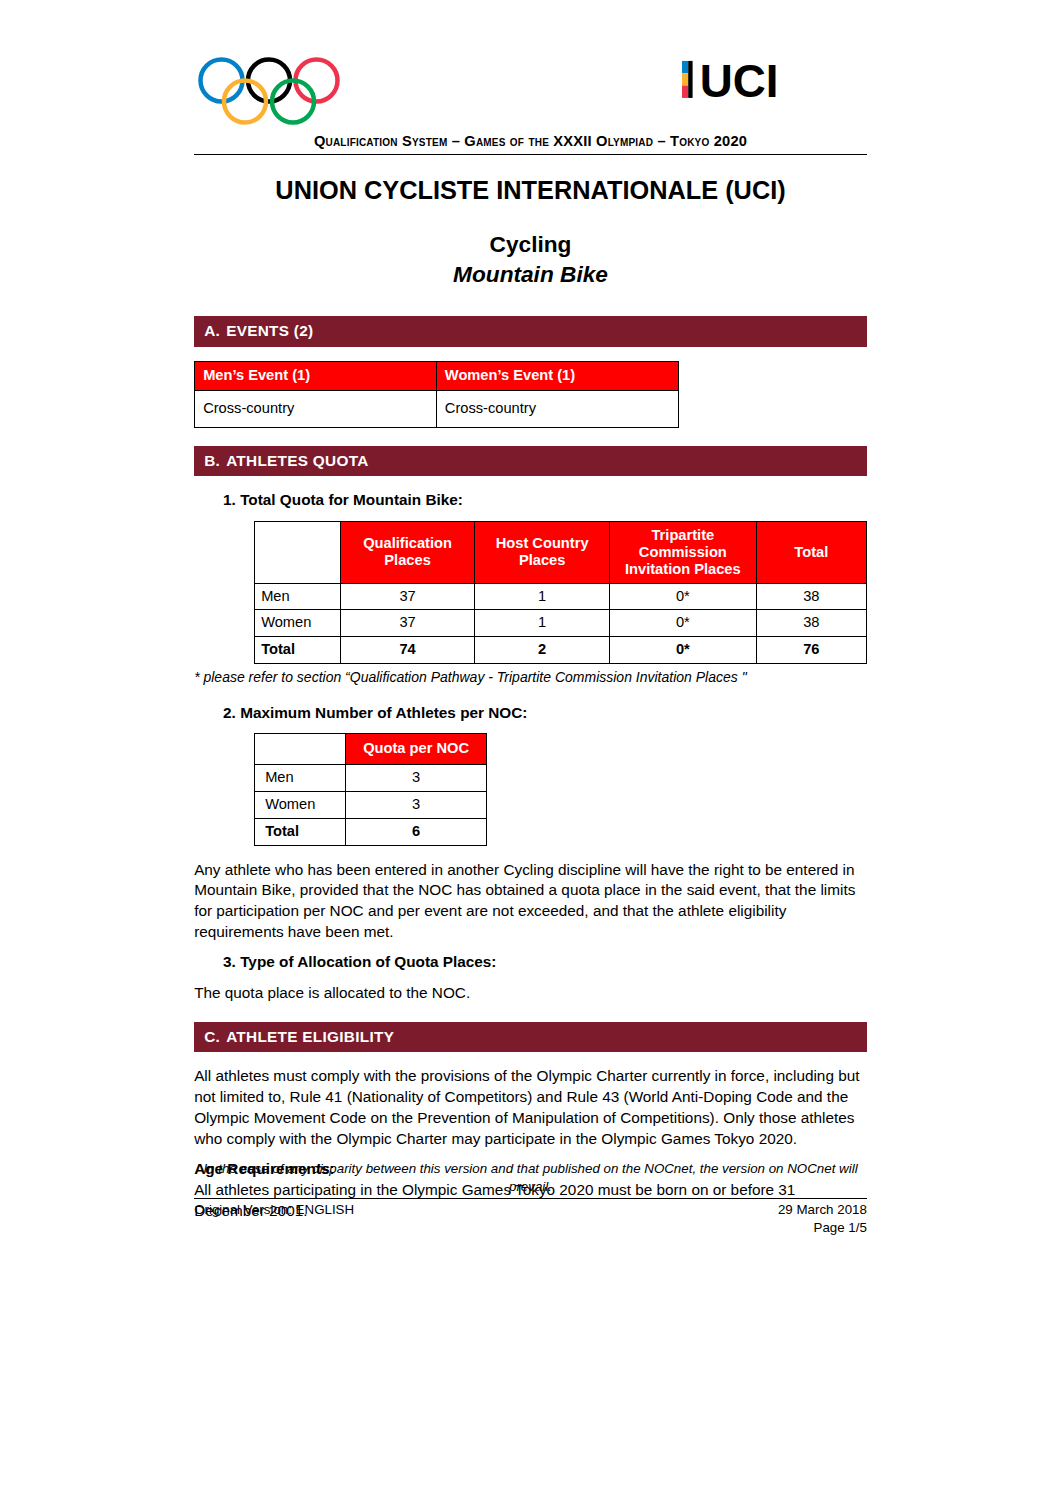UCI
Qualification System – Games of the XXXII Olympiad – Tokyo 2020
UNION CYCLISTE INTERNATIONALE (UCI)
Cycling
Mountain Bike
A. EVENTS (2)
| Men’s Event (1) | Women’s Event (1) |
| --- | --- |
| Cross-country | Cross-country |
B. ATHLETES QUOTA
Total Quota for Mountain Bike:
| | Qualification Places | Host Country Places | Tripartite Commission Invitation Places | Total |
| --- | --- | --- | --- | --- |
| Men | 37 | 1 | 0* | 38 |
| Women | 37 | 1 | 0* | 38 |
| Total | 74 | 2 | 0* | 76 |
* please refer to section “Qualification Pathway - Tripartite Commission Invitation Places "
Maximum Number of Athletes per NOC:
| | Quota per NOC |
| --- | --- |
| Men | 3 |
| Women | 3 |
| Total | 6 |
Any athlete who has been entered in another Cycling discipline will have the right to be entered in Mountain Bike, provided that the NOC has obtained a quota place in the said event, that the limits for participation per NOC and per event are not exceeded, and that the athlete eligibility requirements have been met.
Type of Allocation of Quota Places:
The quota place is allocated to the NOC.
C. ATHLETE ELIGIBILITY
All athletes must comply with the provisions of the Olympic Charter currently in force, including but not limited to, Rule 41 (Nationality of Competitors) and Rule 43 (World Anti-Doping Code and the Olympic Movement Code on the Prevention of Manipulation of Competitions). Only those athletes who comply with the Olympic Charter may participate in the Olympic Games Tokyo 2020.
Age Requirements:
All athletes participating in the Olympic Games Tokyo 2020 must be born on or before 31 December 2001.
In the case of any disparity between this version and that published on the NOCnet, the version on NOCnet will prevail.
Original Version: ENGLISH
29 March 2018
Page 1/5